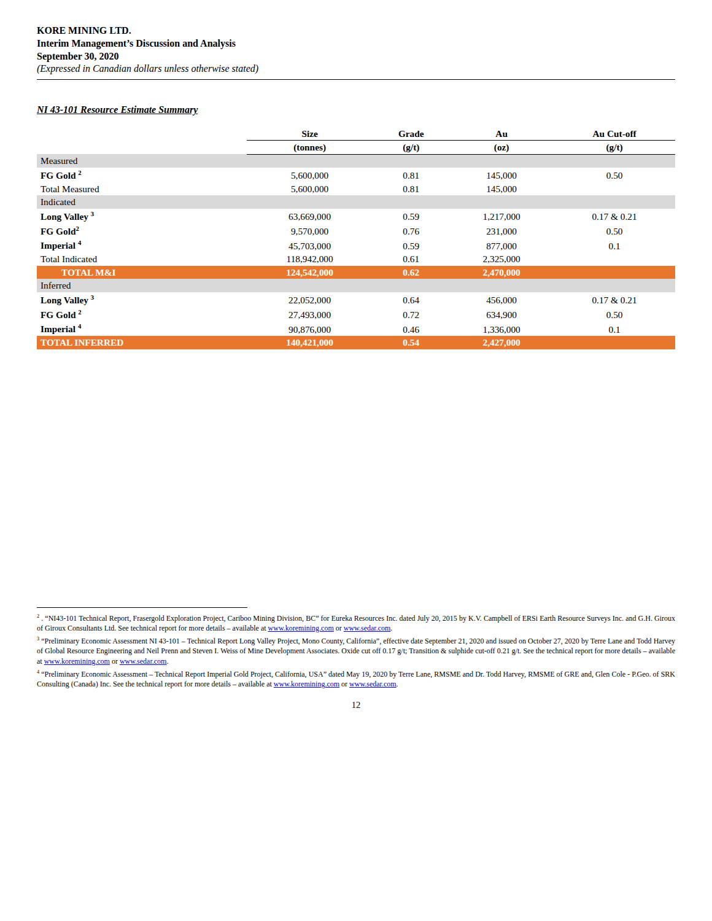KORE MINING LTD.
Interim Management’s Discussion and Analysis
September 30, 2020
(Expressed in Canadian dollars unless otherwise stated)
NI 43-101 Resource Estimate Summary
| | Size | Grade | Au | Au Cut-off |
| --- | --- | --- | --- | --- |
| | (tonnes) | (g/t) | (oz) | (g/t) |
| Measured | | | | |
| FG Gold 2 | 5,600,000 | 0.81 | 145,000 | 0.50 |
| Total Measured | 5,600,000 | 0.81 | 145,000 | |
| Indicated | | | | |
| Long Valley 3 | 63,669,000 | 0.59 | 1,217,000 | 0.17 & 0.21 |
| FG Gold 2 | 9,570,000 | 0.76 | 231,000 | 0.50 |
| Imperial 4 | 45,703,000 | 0.59 | 877,000 | 0.1 |
| Total Indicated | 118,942,000 | 0.61 | 2,325,000 | |
| TOTAL M&I | 124,542,000 | 0.62 | 2,470,000 | |
| Inferred | | | | |
| Long Valley 3 | 22,052,000 | 0.64 | 456,000 | 0.17 & 0.21 |
| FG Gold 2 | 27,493,000 | 0.72 | 634,900 | 0.50 |
| Imperial 4 | 90,876,000 | 0.46 | 1,336,000 | 0.1 |
| TOTAL INFERRED | 140,421,000 | 0.54 | 2,427,000 | |
2 . “NI43-101 Technical Report, Frasergold Exploration Project, Cariboo Mining Division, BC” for Eureka Resources Inc. dated July 20, 2015 by K.V. Campbell of ERSi Earth Resource Surveys Inc. and G.H. Giroux of Giroux Consultants Ltd. See technical report for more details – available at www.koremining.com or www.sedar.com.
3 “Preliminary Economic Assessment NI 43-101 – Technical Report Long Valley Project, Mono County, California”, effective date September 21, 2020 and issued on October 27, 2020 by Terre Lane and Todd Harvey of Global Resource Engineering and Neil Prenn and Steven I. Weiss of Mine Development Associates. Oxide cut off 0.17 g/t; Transition & sulphide cut-off 0.21 g/t. See the technical report for more details – available at www.koremining.com or www.sedar.com.
4 “Preliminary Economic Assessment – Technical Report Imperial Gold Project, California, USA” dated May 19, 2020 by Terre Lane, RMSME and Dr. Todd Harvey, RMSME of GRE and, Glen Cole - P.Geo. of SRK Consulting (Canada) Inc. See the technical report for more details – available at www.koremining.com or www.sedar.com.
12